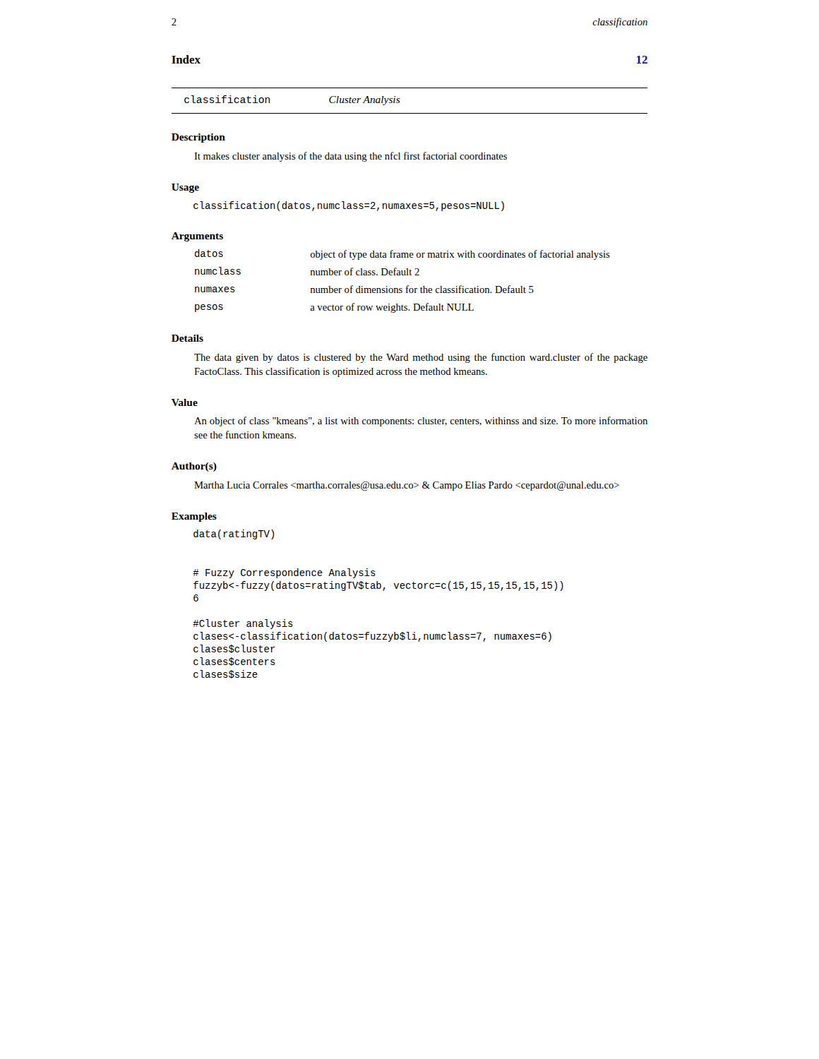2 classification
Index 12
classification Cluster Analysis
Description
It makes cluster analysis of the data using the nfcl first factorial coordinates
Usage
classification(datos,numclass=2,numaxes=5,pesos=NULL)
Arguments
datos
object of type data frame or matrix with coordinates of factorial analysis
numclass
number of class. Default 2
numaxes
number of dimensions for the classification. Default 5
pesos
a vector of row weights. Default NULL
Details
The data given by datos is clustered by the Ward method using the function ward.cluster of the package FactoClass. This classification is optimized across the method kmeans.
Value
An object of class "kmeans", a list with components: cluster, centers, withinss and size. To more information see the function kmeans.
Author(s)
Martha Lucia Corrales <martha.corrales@usa.edu.co> & Campo Elias Pardo <cepardot@unal.edu.co>
Examples
data(ratingTV)


# Fuzzy Correspondence Analysis
fuzzyb<-fuzzy(datos=ratingTV$tab, vectorc=c(15,15,15,15,15,15))
6

#Cluster analysis
clases<-classification(datos=fuzzyb$li,numclass=7, numaxes=6)
clases$cluster
clases$centers
clases$size